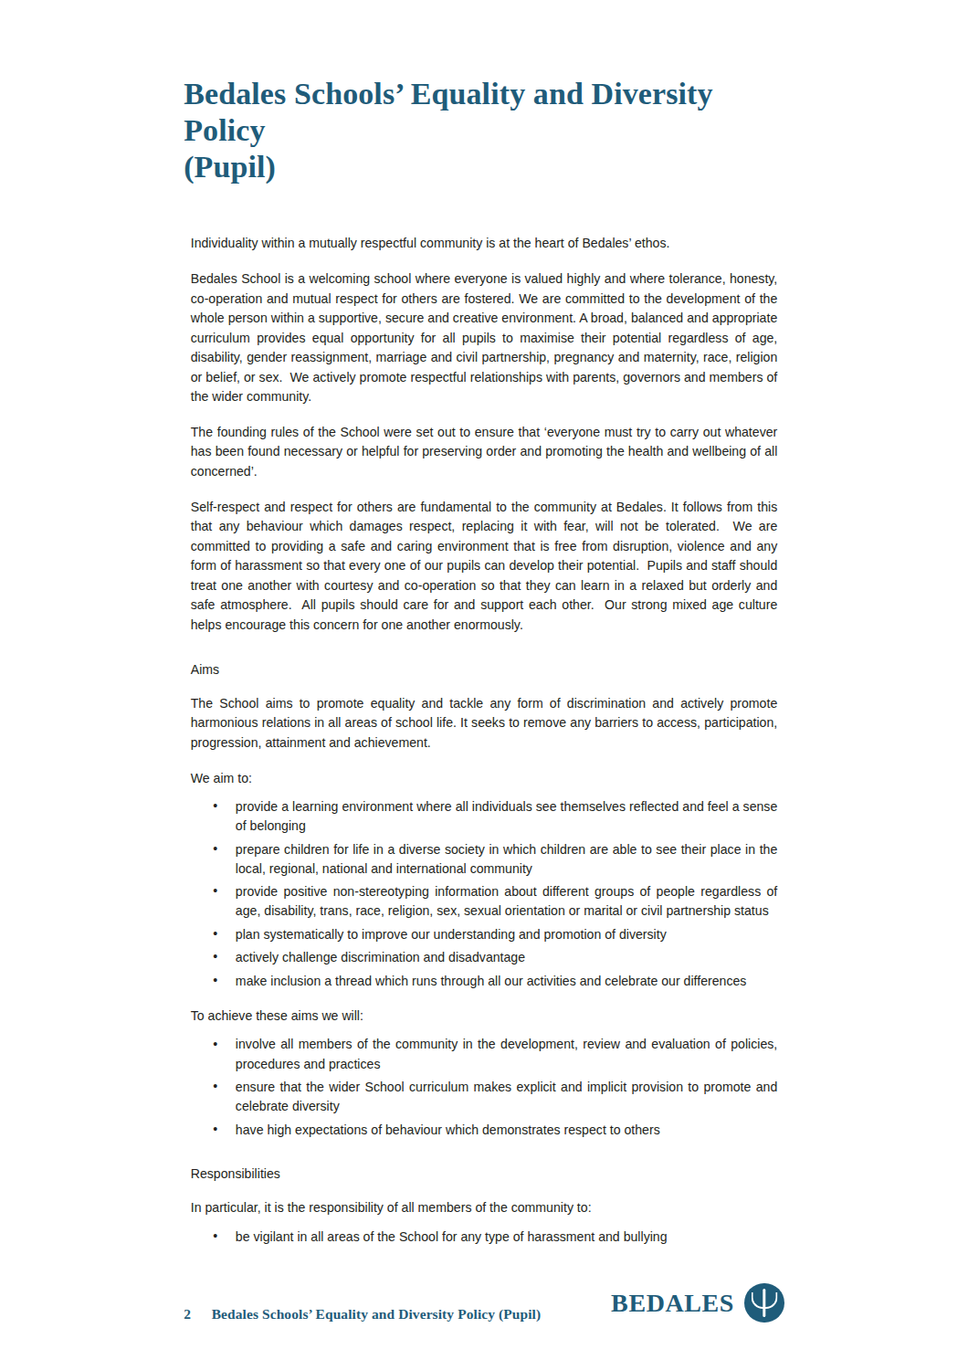Bedales Schools’ Equality and Diversity Policy
(Pupil)
Individuality within a mutually respectful community is at the heart of Bedales’ ethos.
Bedales School is a welcoming school where everyone is valued highly and where tolerance, honesty, co-operation and mutual respect for others are fostered. We are committed to the development of the whole person within a supportive, secure and creative environment. A broad, balanced and appropriate curriculum provides equal opportunity for all pupils to maximise their potential regardless of age, disability, gender reassignment, marriage and civil partnership, pregnancy and maternity, race, religion or belief, or sex. We actively promote respectful relationships with parents, governors and members of the wider community.
The founding rules of the School were set out to ensure that ‘everyone must try to carry out whatever has been found necessary or helpful for preserving order and promoting the health and wellbeing of all concerned’.
Self-respect and respect for others are fundamental to the community at Bedales. It follows from this that any behaviour which damages respect, replacing it with fear, will not be tolerated. We are committed to providing a safe and caring environment that is free from disruption, violence and any form of harassment so that every one of our pupils can develop their potential. Pupils and staff should treat one another with courtesy and co-operation so that they can learn in a relaxed but orderly and safe atmosphere. All pupils should care for and support each other. Our strong mixed age culture helps encourage this concern for one another enormously.
Aims
The School aims to promote equality and tackle any form of discrimination and actively promote harmonious relations in all areas of school life. It seeks to remove any barriers to access, participation, progression, attainment and achievement.
We aim to:
provide a learning environment where all individuals see themselves reflected and feel a sense of belonging
prepare children for life in a diverse society in which children are able to see their place in the local, regional, national and international community
provide positive non-stereotyping information about different groups of people regardless of age, disability, trans, race, religion, sex, sexual orientation or marital or civil partnership status
plan systematically to improve our understanding and promotion of diversity
actively challenge discrimination and disadvantage
make inclusion a thread which runs through all our activities and celebrate our differences
To achieve these aims we will:
involve all members of the community in the development, review and evaluation of policies, procedures and practices
ensure that the wider School curriculum makes explicit and implicit provision to promote and celebrate diversity
have high expectations of behaviour which demonstrates respect to others
Responsibilities
In particular, it is the responsibility of all members of the community to:
be vigilant in all areas of the School for any type of harassment and bullying
2 Bedales Schools’ Equality and Diversity Policy (Pupil)
BEDALES